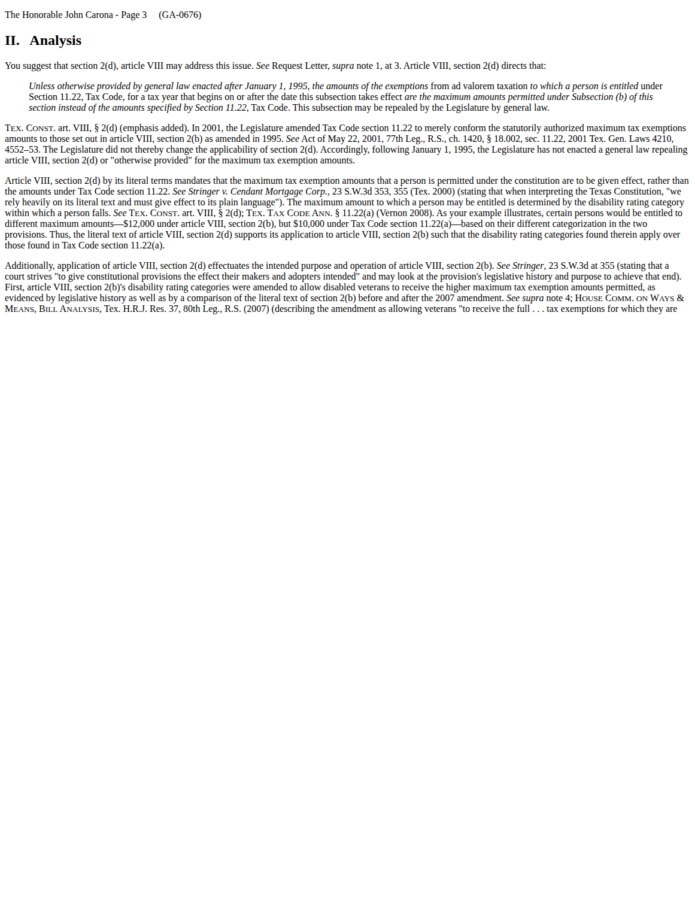The Honorable John Carona - Page 3 (GA-0676)
II. Analysis
You suggest that section 2(d), article VIII may address this issue. See Request Letter, supra note 1, at 3. Article VIII, section 2(d) directs that:
Unless otherwise provided by general law enacted after January 1, 1995, the amounts of the exemptions from ad valorem taxation to which a person is entitled under Section 11.22, Tax Code, for a tax year that begins on or after the date this subsection takes effect are the maximum amounts permitted under Subsection (b) of this section instead of the amounts specified by Section 11.22, Tax Code. This subsection may be repealed by the Legislature by general law.
TEX. CONST. art. VIII, § 2(d) (emphasis added). In 2001, the Legislature amended Tax Code section 11.22 to merely conform the statutorily authorized maximum tax exemptions amounts to those set out in article VIII, section 2(b) as amended in 1995. See Act of May 22, 2001, 77th Leg., R.S., ch. 1420, § 18.002, sec. 11.22, 2001 Tex. Gen. Laws 4210, 4552–53. The Legislature did not thereby change the applicability of section 2(d). Accordingly, following January 1, 1995, the Legislature has not enacted a general law repealing article VIII, section 2(d) or "otherwise provided" for the maximum tax exemption amounts.
Article VIII, section 2(d) by its literal terms mandates that the maximum tax exemption amounts that a person is permitted under the constitution are to be given effect, rather than the amounts under Tax Code section 11.22. See Stringer v. Cendant Mortgage Corp., 23 S.W.3d 353, 355 (Tex. 2000) (stating that when interpreting the Texas Constitution, "we rely heavily on its literal text and must give effect to its plain language"). The maximum amount to which a person may be entitled is determined by the disability rating category within which a person falls. See TEX. CONST. art. VIII, § 2(d); TEX. TAX CODE ANN. § 11.22(a) (Vernon 2008). As your example illustrates, certain persons would be entitled to different maximum amounts—$12,000 under article VIII, section 2(b), but $10,000 under Tax Code section 11.22(a)—based on their different categorization in the two provisions. Thus, the literal text of article VIII, section 2(d) supports its application to article VIII, section 2(b) such that the disability rating categories found therein apply over those found in Tax Code section 11.22(a).
Additionally, application of article VIII, section 2(d) effectuates the intended purpose and operation of article VIII, section 2(b). See Stringer, 23 S.W.3d at 355 (stating that a court strives "to give constitutional provisions the effect their makers and adopters intended" and may look at the provision's legislative history and purpose to achieve that end). First, article VIII, section 2(b)'s disability rating categories were amended to allow disabled veterans to receive the higher maximum tax exemption amounts permitted, as evidenced by legislative history as well as by a comparison of the literal text of section 2(b) before and after the 2007 amendment. See supra note 4; HOUSE COMM. ON WAYS & MEANS, BILL ANALYSIS, Tex. H.R.J. Res. 37, 80th Leg., R.S. (2007) (describing the amendment as allowing veterans "to receive the full . . . tax exemptions for which they are